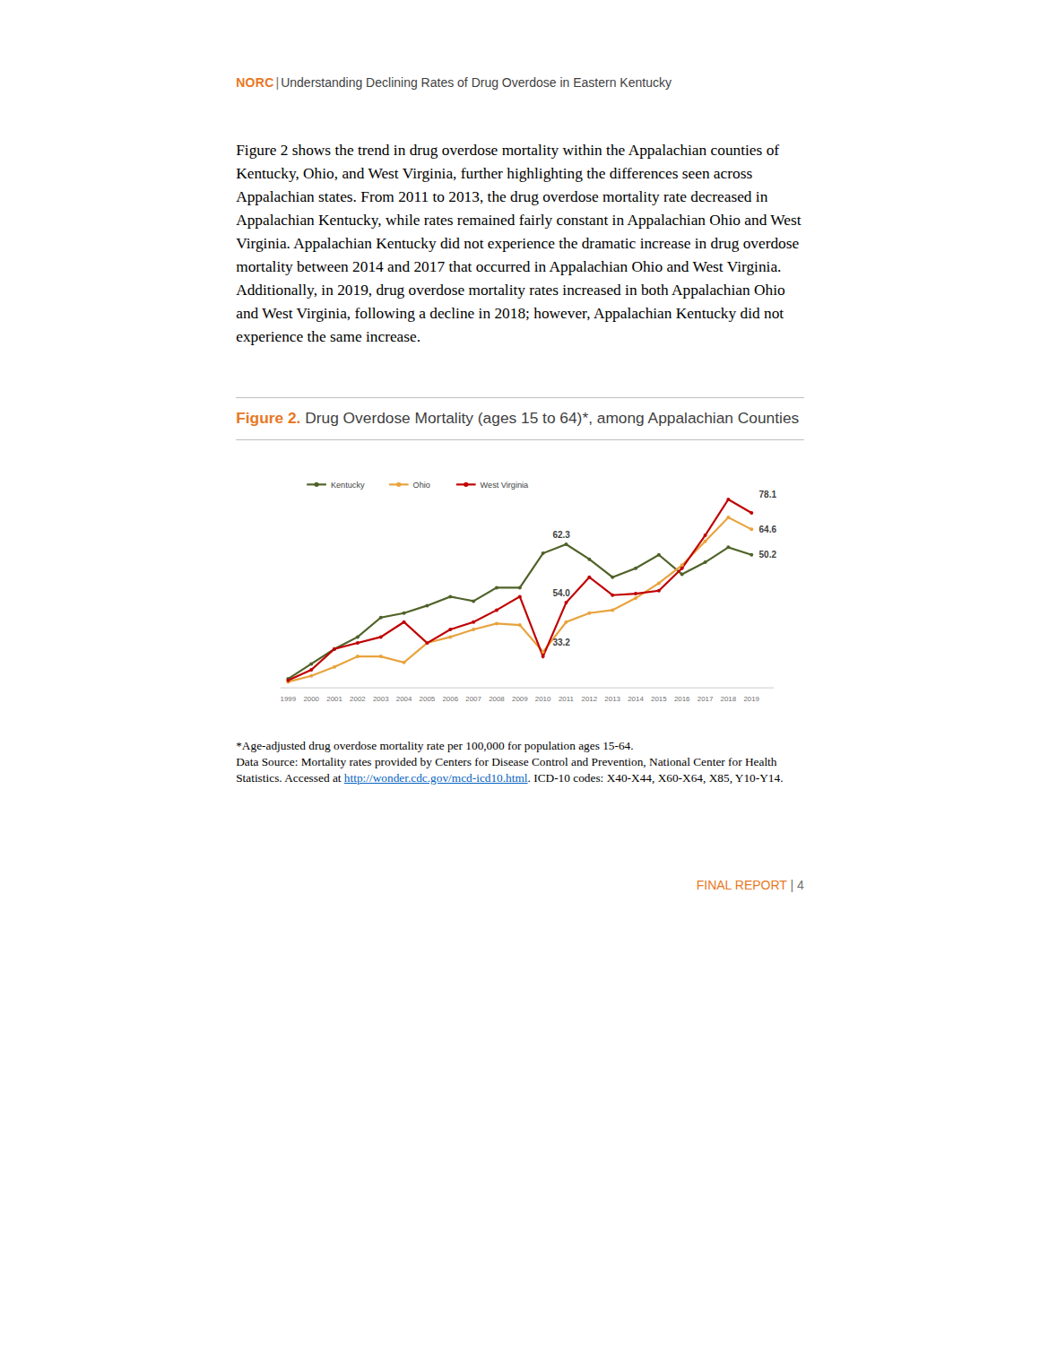NORC|Understanding Declining Rates of Drug Overdose in Eastern Kentucky
Figure 2 shows the trend in drug overdose mortality within the Appalachian counties of Kentucky, Ohio, and West Virginia, further highlighting the differences seen across Appalachian states. From 2011 to 2013, the drug overdose mortality rate decreased in Appalachian Kentucky, while rates remained fairly constant in Appalachian Ohio and West Virginia. Appalachian Kentucky did not experience the dramatic increase in drug overdose mortality between 2014 and 2017 that occurred in Appalachian Ohio and West Virginia. Additionally, in 2019, drug overdose mortality rates increased in both Appalachian Ohio and West Virginia, following a decline in 2018; however, Appalachian Kentucky did not experience the same increase.
Figure 2. Drug Overdose Mortality (ages 15 to 64)*, among Appalachian Counties
Kentucky Ohio West Virginia 78.1 64.6 50.2 62.3 54.0 33.2 1999 2000 2001 2002 2003 2004 2005 2006 2007 2008 2009 2010 2011 2012 2013 2014 2015 2016 2017 2018 2019
*Age-adjusted drug overdose mortality rate per 100,000 for population ages 15-64.
Data Source: Mortality rates provided by Centers for Disease Control and Prevention, National Center for Health Statistics. Accessed at http://wonder.cdc.gov/mcd-icd10.html. ICD-10 codes: X40-X44, X60-X64, X85, Y10-Y14.
FINAL REPORT | 4